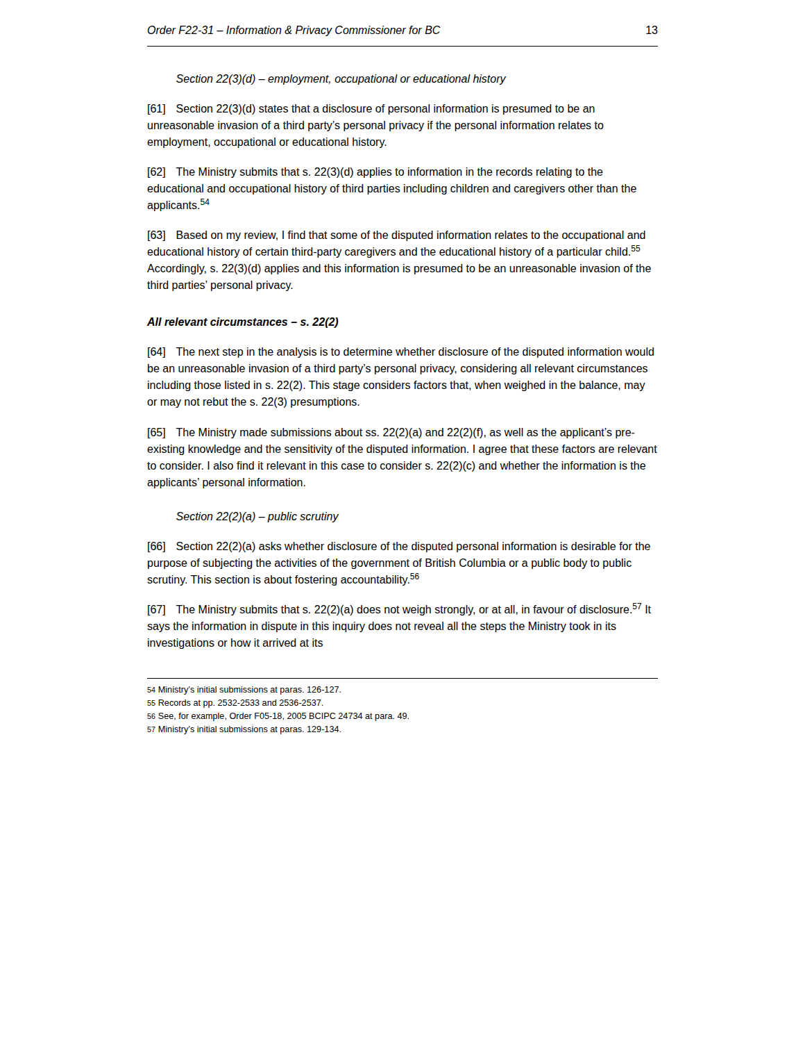Order F22-31 – Information & Privacy Commissioner for BC 13
Section 22(3)(d) – employment, occupational or educational history
[61] Section 22(3)(d) states that a disclosure of personal information is presumed to be an unreasonable invasion of a third party’s personal privacy if the personal information relates to employment, occupational or educational history.
[62] The Ministry submits that s. 22(3)(d) applies to information in the records relating to the educational and occupational history of third parties including children and caregivers other than the applicants.54
[63] Based on my review, I find that some of the disputed information relates to the occupational and educational history of certain third-party caregivers and the educational history of a particular child.55 Accordingly, s. 22(3)(d) applies and this information is presumed to be an unreasonable invasion of the third parties’ personal privacy.
All relevant circumstances – s. 22(2)
[64] The next step in the analysis is to determine whether disclosure of the disputed information would be an unreasonable invasion of a third party’s personal privacy, considering all relevant circumstances including those listed in s. 22(2). This stage considers factors that, when weighed in the balance, may or may not rebut the s. 22(3) presumptions.
[65] The Ministry made submissions about ss. 22(2)(a) and 22(2)(f), as well as the applicant’s pre-existing knowledge and the sensitivity of the disputed information. I agree that these factors are relevant to consider. I also find it relevant in this case to consider s. 22(2)(c) and whether the information is the applicants’ personal information.
Section 22(2)(a) – public scrutiny
[66] Section 22(2)(a) asks whether disclosure of the disputed personal information is desirable for the purpose of subjecting the activities of the government of British Columbia or a public body to public scrutiny. This section is about fostering accountability.56
[67] The Ministry submits that s. 22(2)(a) does not weigh strongly, or at all, in favour of disclosure.57 It says the information in dispute in this inquiry does not reveal all the steps the Ministry took in its investigations or how it arrived at its
54Ministry’s initial submissions at paras. 126-127.
55Records at pp. 2532-2533 and 2536-2537.
56See, for example, Order F05-18, 2005 BCIPC 24734 at para. 49.
57Ministry’s initial submissions at paras. 129-134.